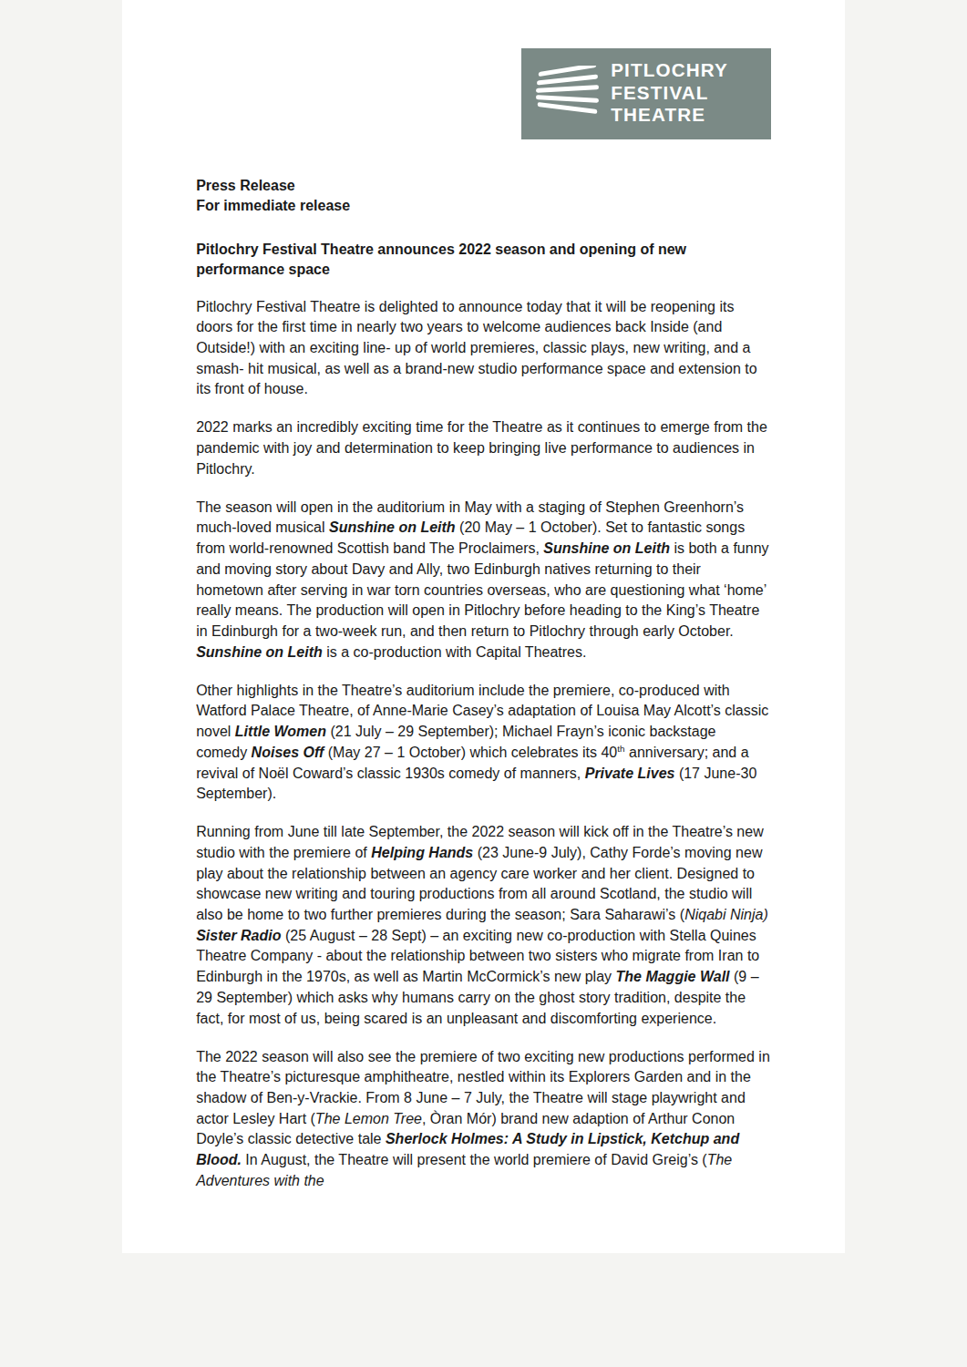Pitlochry
Festival
Theatre
Press Release For immediate release
Pitlochry Festival Theatre announces 2022 season and opening of new performance space
Pitlochry Festival Theatre is delighted to announce today that it will be reopening its doors for the first time in nearly two years to welcome audiences back Inside (and Outside!) with an exciting line- up of world premieres, classic plays, new writing, and a smash- hit musical, as well as a brand-new studio performance space and extension to its front of house.
2022 marks an incredibly exciting time for the Theatre as it continues to emerge from the pandemic with joy and determination to keep bringing live performance to audiences in Pitlochry.
The season will open in the auditorium in May with a staging of Stephen Greenhorn’s much-loved musical Sunshine on Leith (20 May – 1 October). Set to fantastic songs from world-renowned Scottish band The Proclaimers, Sunshine on Leith is both a funny and moving story about Davy and Ally, two Edinburgh natives returning to their hometown after serving in war torn countries overseas, who are questioning what ‘home’ really means. The production will open in Pitlochry before heading to the King’s Theatre in Edinburgh for a two-week run, and then return to Pitlochry through early October. Sunshine on Leith is a co-production with Capital Theatres.
Other highlights in the Theatre’s auditorium include the premiere, co-produced with Watford Palace Theatre, of Anne-Marie Casey’s adaptation of Louisa May Alcott’s classic novel Little Women (21 July – 29 September); Michael Frayn’s iconic backstage comedy Noises Off (May 27 – 1 October) which celebrates its 40th anniversary; and a revival of Noël Coward’s classic 1930s comedy of manners, Private Lives (17 June-30 September).
Running from June till late September, the 2022 season will kick off in the Theatre’s new studio with the premiere of Helping Hands (23 June-9 July), Cathy Forde’s moving new play about the relationship between an agency care worker and her client. Designed to showcase new writing and touring productions from all around Scotland, the studio will also be home to two further premieres during the season; Sara Saharawi’s (Niqabi Ninja) Sister Radio (25 August – 28 Sept) – an exciting new co-production with Stella Quines Theatre Company - about the relationship between two sisters who migrate from Iran to Edinburgh in the 1970s, as well as Martin McCormick’s new play The Maggie Wall (9 – 29 September) which asks why humans carry on the ghost story tradition, despite the fact, for most of us, being scared is an unpleasant and discomforting experience.
The 2022 season will also see the premiere of two exciting new productions performed in the Theatre’s picturesque amphitheatre, nestled within its Explorers Garden and in the shadow of Ben-y-Vrackie. From 8 June – 7 July, the Theatre will stage playwright and actor Lesley Hart (The Lemon Tree, Òran Mór) brand new adaption of Arthur Conon Doyle’s classic detective tale Sherlock Holmes: A Study in Lipstick, Ketchup and Blood. In August, the Theatre will present the world premiere of David Greig’s (The Adventures with the